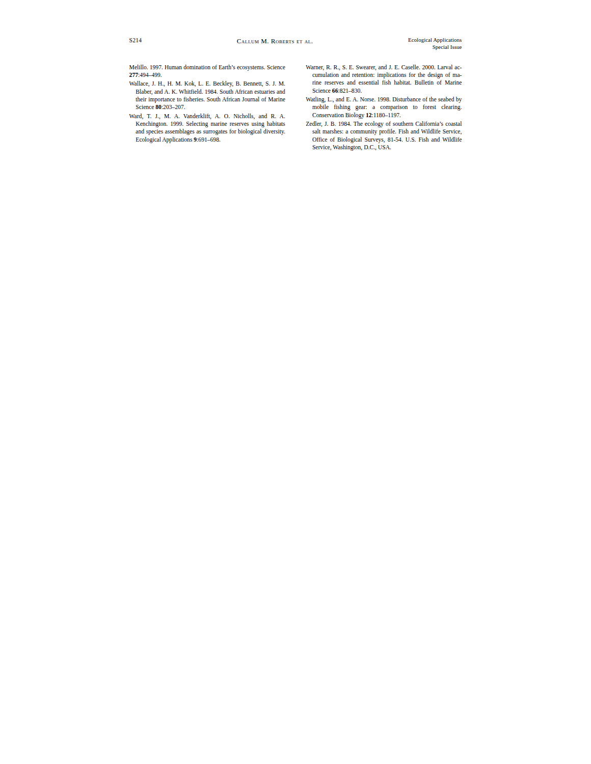S214
Callum M. Roberts et al.
Ecological Applications
Special Issue
Melillo. 1997. Human domination of Earth’s ecosystems. Science 277:494–499.
Wallace, J. H., H. M. Kok, L. E. Beckley, B. Bennett, S. J. M. Blaber, and A. K. Whitfield. 1984. South African estuaries and their importance to fisheries. South African Journal of Marine Science 80:203–207.
Ward, T. J., M. A. Vanderklift, A. O. Nicholls, and R. A. Kenchington. 1999. Selecting marine reserves using habitats and species assemblages as surrogates for biological diversity. Ecological Applications 9:691–698.
Warner, R. R., S. E. Swearer, and J. E. Caselle. 2000. Larval accumulation and retention: implications for the design of marine reserves and essential fish habitat. Bulletin of Marine Science 66:821–830.
Watling, L., and E. A. Norse. 1998. Disturbance of the seabed by mobile fishing gear: a comparison to forest clearing. Conservation Biology 12:1180–1197.
Zedler, J. B. 1984. The ecology of southern California’s coastal salt marshes: a community profile. Fish and Wildlife Service, Office of Biological Surveys, 81-54. U.S. Fish and Wildlife Service, Washington, D.C., USA.